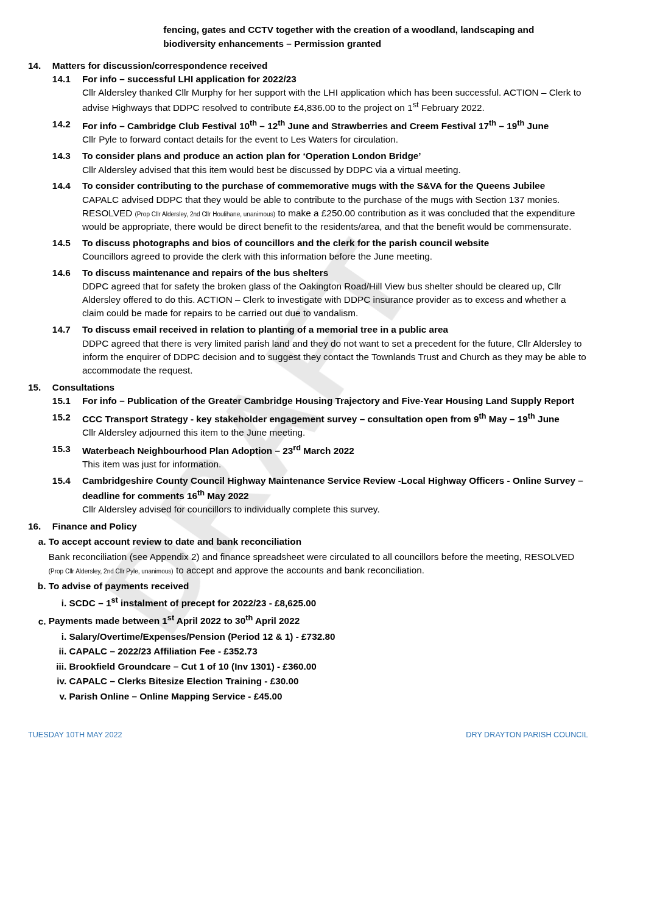DRAFT
fencing, gates and CCTV together with the creation of a woodland, landscaping and biodiversity enhancements – Permission granted
14. Matters for discussion/correspondence received
14.1 For info – successful LHI application for 2022/23
Cllr Aldersley thanked Cllr Murphy for her support with the LHI application which has been successful. ACTION – Clerk to advise Highways that DDPC resolved to contribute £4,836.00 to the project on 1st February 2022.
14.2 For info – Cambridge Club Festival 10th – 12th June and Strawberries and Creem Festival 17th – 19th June
Cllr Pyle to forward contact details for the event to Les Waters for circulation.
14.3 To consider plans and produce an action plan for ‘Operation London Bridge’
Cllr Aldersley advised that this item would best be discussed by DDPC via a virtual meeting.
14.4 To consider contributing to the purchase of commemorative mugs with the S&VA for the Queens Jubilee
CAPALC advised DDPC that they would be able to contribute to the purchase of the mugs with Section 137 monies. RESOLVED (Prop Cllr Aldersley, 2nd Cllr Houlihane, unanimous) to make a £250.00 contribution as it was concluded that the expenditure would be appropriate, there would be direct benefit to the residents/area, and that the benefit would be commensurate.
14.5 To discuss photographs and bios of councillors and the clerk for the parish council website
Councillors agreed to provide the clerk with this information before the June meeting.
14.6 To discuss maintenance and repairs of the bus shelters
DDPC agreed that for safety the broken glass of the Oakington Road/Hill View bus shelter should be cleared up, Cllr Aldersley offered to do this. ACTION – Clerk to investigate with DDPC insurance provider as to excess and whether a claim could be made for repairs to be carried out due to vandalism.
14.7 To discuss email received in relation to planting of a memorial tree in a public area
DDPC agreed that there is very limited parish land and they do not want to set a precedent for the future, Cllr Aldersley to inform the enquirer of DDPC decision and to suggest they contact the Townlands Trust and Church as they may be able to accommodate the request.
15. Consultations
15.1 For info – Publication of the Greater Cambridge Housing Trajectory and Five-Year Housing Land Supply Report
15.2 CCC Transport Strategy - key stakeholder engagement survey – consultation open from 9th May – 19th June
Cllr Aldersley adjourned this item to the June meeting.
15.3 Waterbeach Neighbourhood Plan Adoption – 23rd March 2022
This item was just for information.
15.4 Cambridgeshire County Council Highway Maintenance Service Review -Local Highway Officers - Online Survey – deadline for comments 16th May 2022
Cllr Aldersley advised for councillors to individually complete this survey.
16. Finance and Policy
To accept account review to date and bank reconciliation
Bank reconciliation (see Appendix 2) and finance spreadsheet were circulated to all councillors before the meeting, RESOLVED (Prop Cllr Aldersley, 2nd Cllr Pyle, unanimous) to accept and approve the accounts and bank reconciliation.
To advise of payments received
SCDC – 1st instalment of precept for 2022/23 - £8,625.00
Payments made between 1st April 2022 to 30th April 2022
Salary/Overtime/Expenses/Pension (Period 12 & 1) - £732.80
CAPALC – 2022/23 Affiliation Fee - £352.73
Brookfield Groundcare – Cut 1 of 10 (Inv 1301) - £360.00
CAPALC – Clerks Bitesize Election Training - £30.00
Parish Online – Online Mapping Service - £45.00
TUESDAY 10TH MAY 2022 DRY DRAYTON PARISH COUNCIL